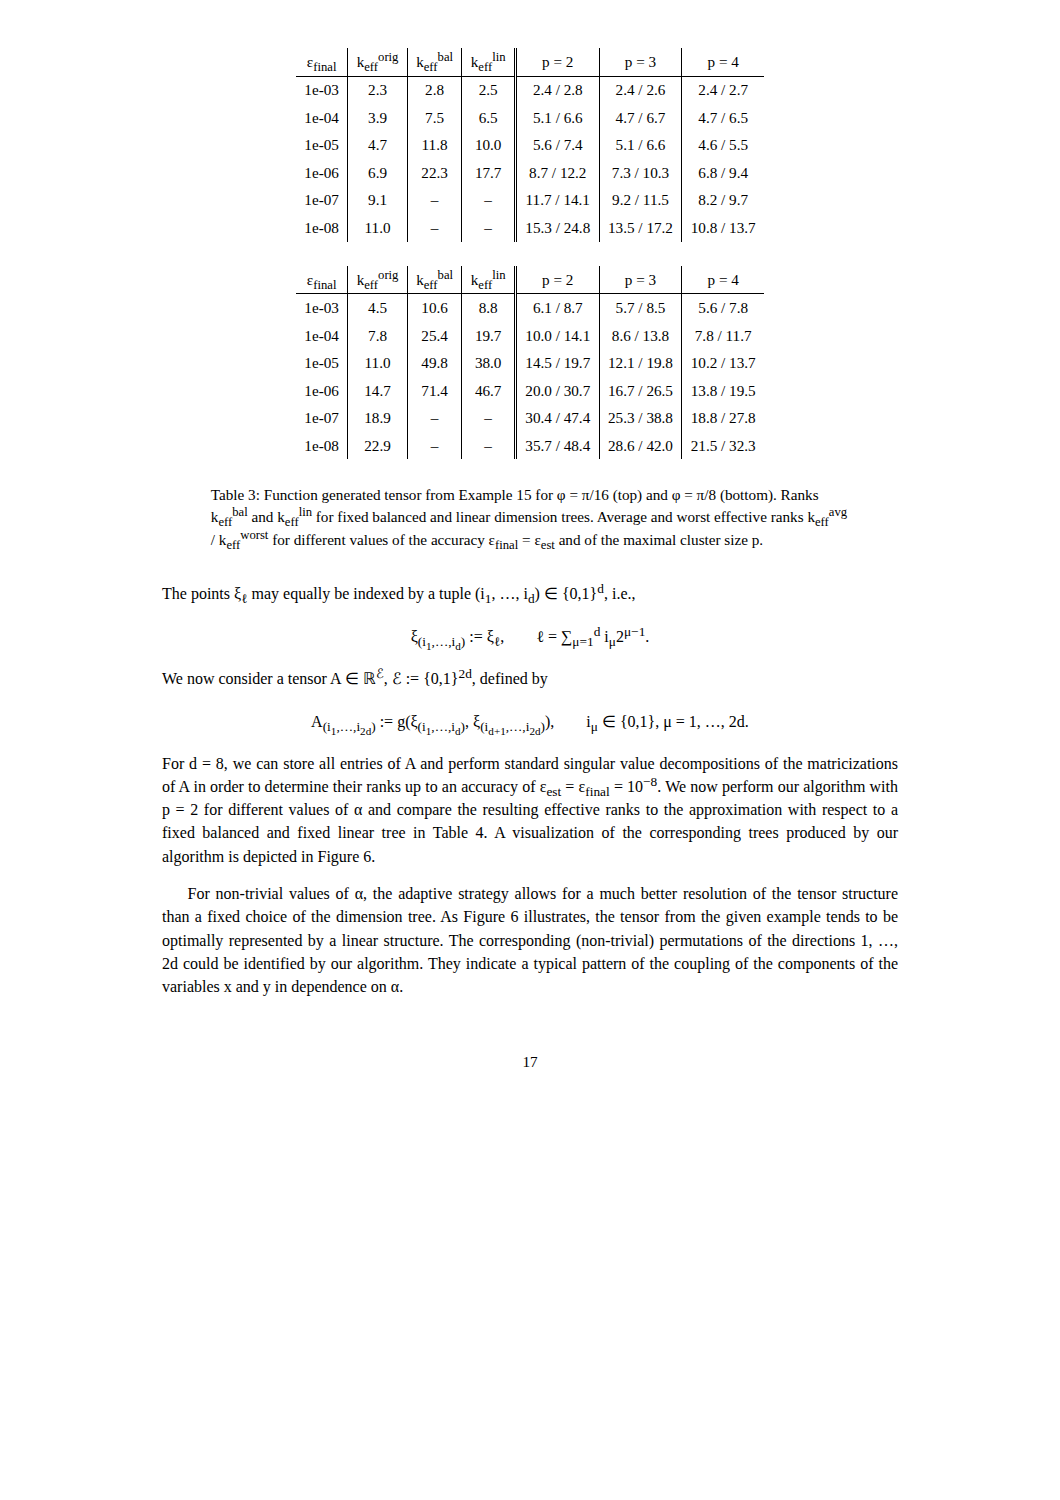| ε final | k eff orig | k eff bal | k eff lin | p = 2 | p = 3 | p = 4 |
| --- | --- | --- | --- | --- | --- | --- |
| 1e-03 | 2.3 | 2.8 | 2.5 | 2.4 / 2.8 | 2.4 / 2.6 | 2.4 / 2.7 |
| 1e-04 | 3.9 | 7.5 | 6.5 | 5.1 / 6.6 | 4.7 / 6.7 | 4.7 / 6.5 |
| 1e-05 | 4.7 | 11.8 | 10.0 | 5.6 / 7.4 | 5.1 / 6.6 | 4.6 / 5.5 |
| 1e-06 | 6.9 | 22.3 | 17.7 | 8.7 / 12.2 | 7.3 / 10.3 | 6.8 / 9.4 |
| 1e-07 | 9.1 | – | – | 11.7 / 14.1 | 9.2 / 11.5 | 8.2 / 9.7 |
| 1e-08 | 11.0 | – | – | 15.3 / 24.8 | 13.5 / 17.2 | 10.8 / 13.7 |
| ε final | k eff orig | k eff bal | k eff lin | p = 2 | p = 3 | p = 4 |
| --- | --- | --- | --- | --- | --- | --- |
| 1e-03 | 4.5 | 10.6 | 8.8 | 6.1 / 8.7 | 5.7 / 8.5 | 5.6 / 7.8 |
| 1e-04 | 7.8 | 25.4 | 19.7 | 10.0 / 14.1 | 8.6 / 13.8 | 7.8 / 11.7 |
| 1e-05 | 11.0 | 49.8 | 38.0 | 14.5 / 19.7 | 12.1 / 19.8 | 10.2 / 13.7 |
| 1e-06 | 14.7 | 71.4 | 46.7 | 20.0 / 30.7 | 16.7 / 26.5 | 13.8 / 19.5 |
| 1e-07 | 18.9 | – | – | 30.4 / 47.4 | 25.3 / 38.8 | 18.8 / 27.8 |
| 1e-08 | 22.9 | – | – | 35.7 / 48.4 | 28.6 / 42.0 | 21.5 / 32.3 |
Table 3: Function generated tensor from Example 15 for φ = π/16 (top) and φ = π/8 (bottom). Ranks keffbal and kefflin for fixed balanced and linear dimension trees. Average and worst effective ranks keffavg / keffworst for different values of the accuracy εfinal = εest and of the maximal cluster size p.
The points ξℓ may equally be indexed by a tuple (i1, …, id) ∈ {0,1}d, i.e.,
ξ(i1,…,id) := ξℓ, ℓ = ∑μ=1d iμ2μ−1.
We now consider a tensor A ∈ ℝℰ, ℰ := {0,1}2d, defined by
A(i1,…,i2d) := g(ξ(i1,…,id), ξ(id+1,…,i2d)), iμ ∈ {0,1}, μ = 1, …, 2d.
For d = 8, we can store all entries of A and perform standard singular value decompositions of the matricizations of A in order to determine their ranks up to an accuracy of εest = εfinal = 10−8. We now perform our algorithm with p = 2 for different values of α and compare the resulting effective ranks to the approximation with respect to a fixed balanced and fixed linear tree in Table 4. A visualization of the corresponding trees produced by our algorithm is depicted in Figure 6.
For non-trivial values of α, the adaptive strategy allows for a much better resolution of the tensor structure than a fixed choice of the dimension tree. As Figure 6 illustrates, the tensor from the given example tends to be optimally represented by a linear structure. The corresponding (non-trivial) permutations of the directions 1, …, 2d could be identified by our algorithm. They indicate a typical pattern of the coupling of the components of the variables x and y in dependence on α.
17